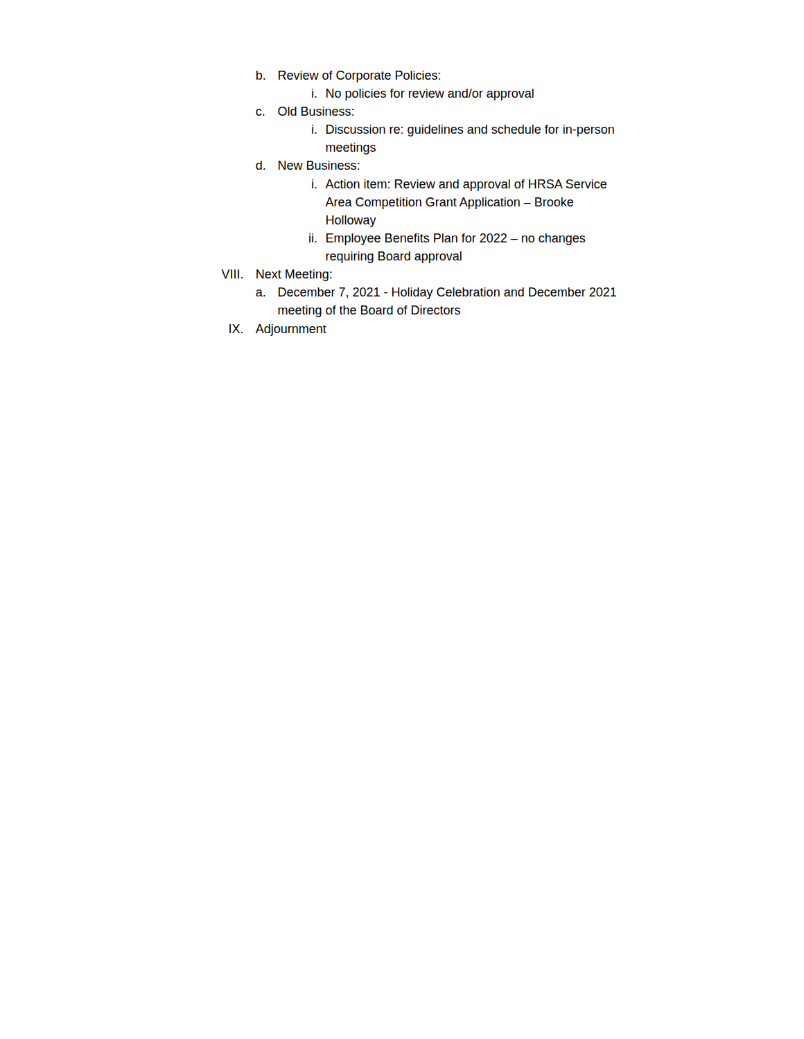b. Review of Corporate Policies:
i. No policies for review and/or approval
c. Old Business:
i. Discussion re: guidelines and schedule for in-person meetings
d. New Business:
i. Action item: Review and approval of HRSA Service Area Competition Grant Application – Brooke Holloway
ii. Employee Benefits Plan for 2022 – no changes requiring Board approval
VIII. Next Meeting:
a. December 7, 2021 - Holiday Celebration and December 2021 meeting of the Board of Directors
IX. Adjournment